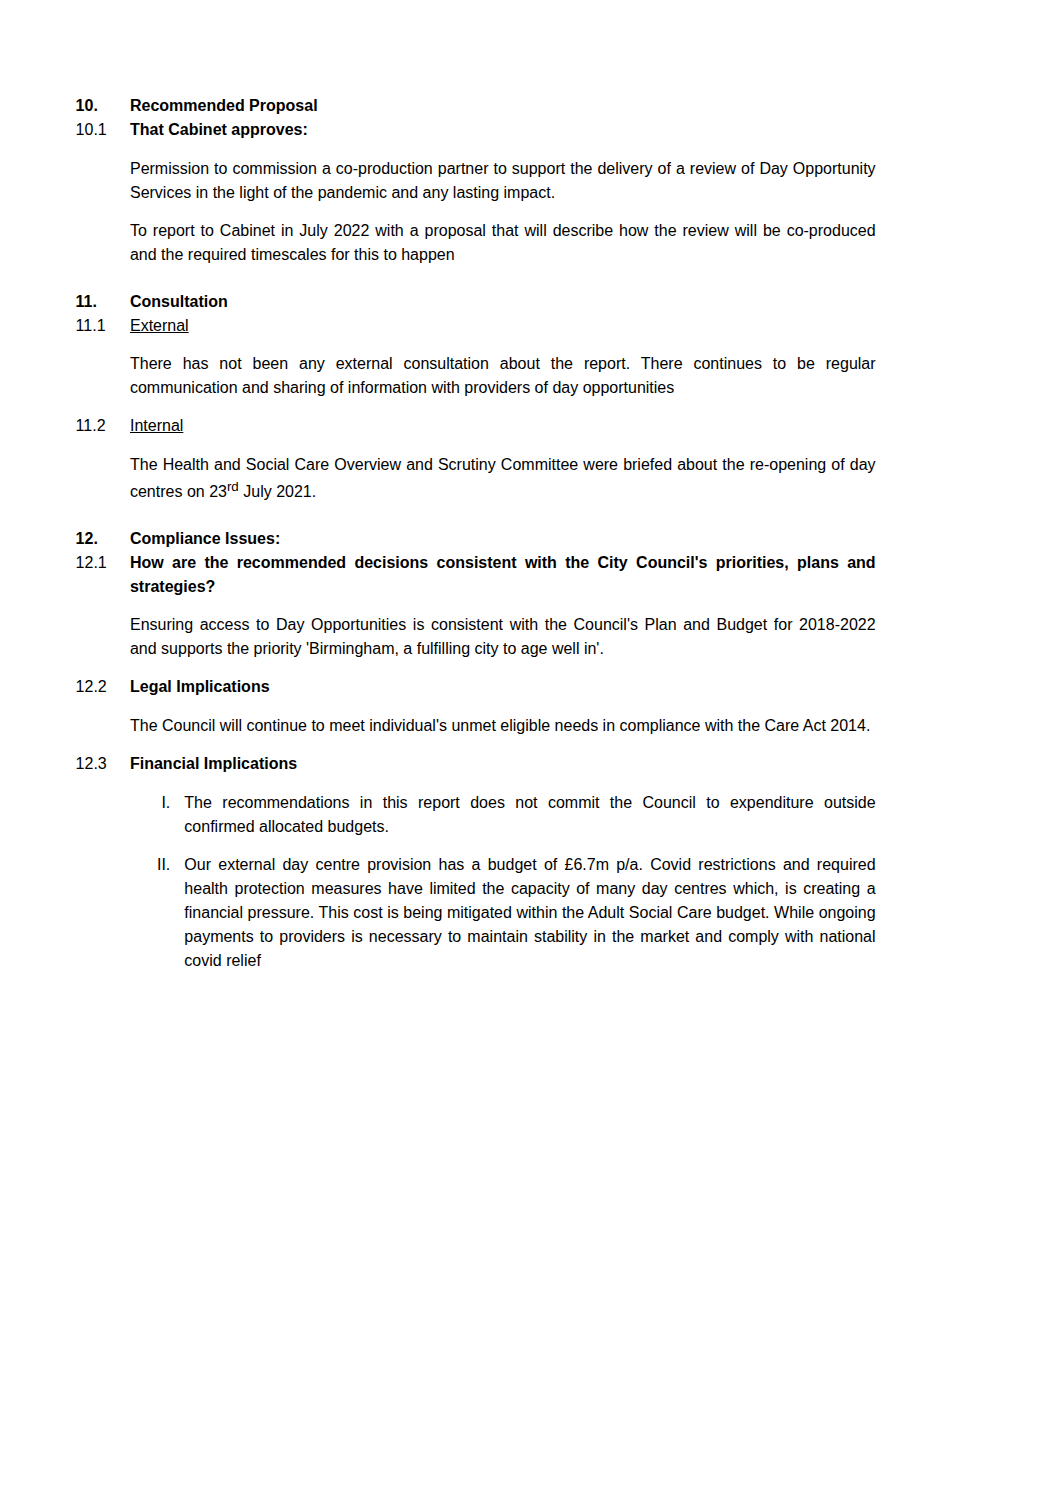10.
Recommended Proposal
10.1
That Cabinet approves:
Permission to commission a co-production partner to support the delivery of a review of Day Opportunity Services in the light of the pandemic and any lasting impact.
To report to Cabinet in July 2022 with a proposal that will describe how the review will be co-produced and the required timescales for this to happen
11.
Consultation
11.1
External
There has not been any external consultation about the report. There continues to be regular communication and sharing of information with providers of day opportunities
11.2
Internal
The Health and Social Care Overview and Scrutiny Committee were briefed about the re-opening of day centres on 23rd July 2021.
12.
Compliance Issues:
12.1
How are the recommended decisions consistent with the City Council's priorities, plans and strategies?
Ensuring access to Day Opportunities is consistent with the Council's Plan and Budget for 2018-2022 and supports the priority 'Birmingham, a fulfilling city to age well in'.
12.2
Legal Implications
The Council will continue to meet individual's unmet eligible needs in compliance with the Care Act 2014.
12.3
Financial Implications
The recommendations in this report does not commit the Council to expenditure outside confirmed allocated budgets.
Our external day centre provision has a budget of £6.7m p/a. Covid restrictions and required health protection measures have limited the capacity of many day centres which, is creating a financial pressure. This cost is being mitigated within the Adult Social Care budget. While ongoing payments to providers is necessary to maintain stability in the market and comply with national covid relief